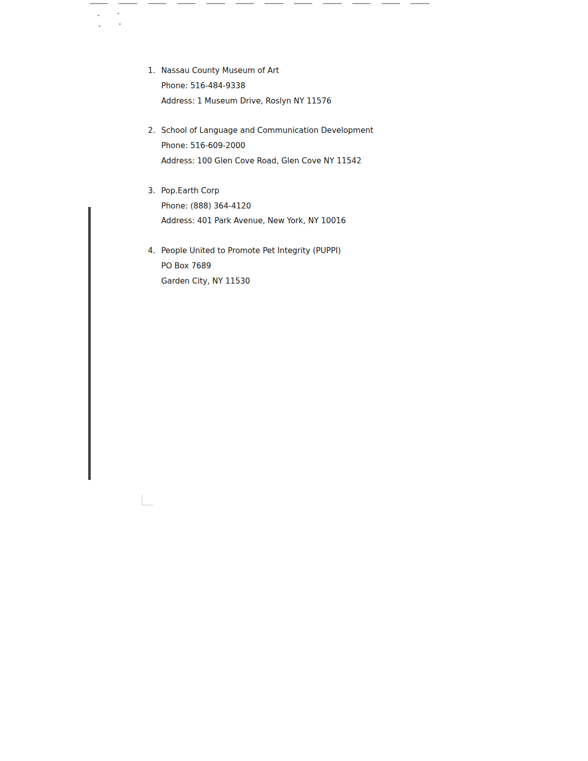Nassau County Museum of Art Phone: 516-484-9338 Address: 1 Museum Drive, Roslyn NY 11576
School of Language and Communication Development Phone: 516-609-2000 Address: 100 Glen Cove Road, Glen Cove NY 11542
Pop.Earth Corp Phone: (888) 364-4120 Address: 401 Park Avenue, New York, NY 10016
People United to Promote Pet Integrity (PUPPI) PO Box 7689 Garden City, NY 11530